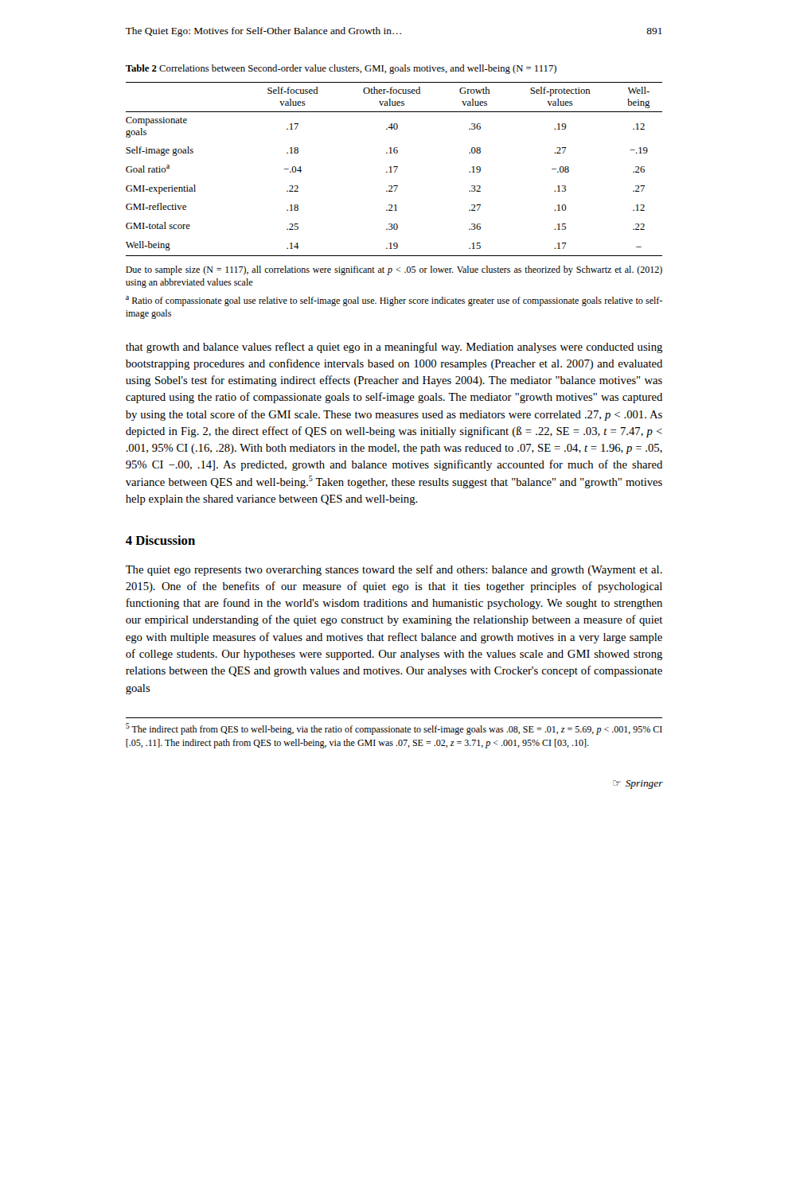The Quiet Ego: Motives for Self-Other Balance and Growth in… 891
Table 2 Correlations between Second-order value clusters, GMI, goals motives, and well-being (N = 1117)
| | Self-focused values | Other-focused values | Growth values | Self-protection values | Well- being |
| --- | --- | --- | --- | --- | --- |
| Compassionate goals | .17 | .40 | .36 | .19 | .12 |
| Self-image goals | .18 | .16 | .08 | .27 | −.19 |
| Goal ratio a | −.04 | .17 | .19 | −.08 | .26 |
| GMI-experiential | .22 | .27 | .32 | .13 | .27 |
| GMI-reflective | .18 | .21 | .27 | .10 | .12 |
| GMI-total score | .25 | .30 | .36 | .15 | .22 |
| Well-being | .14 | .19 | .15 | .17 | – |
Due to sample size (N = 1117), all correlations were significant at p < .05 or lower. Value clusters as theorized by Schwartz et al. (2012) using an abbreviated values scale
a Ratio of compassionate goal use relative to self-image goal use. Higher score indicates greater use of compassionate goals relative to self-image goals
that growth and balance values reflect a quiet ego in a meaningful way. Mediation analyses were conducted using bootstrapping procedures and confidence intervals based on 1000 resamples (Preacher et al. 2007) and evaluated using Sobel's test for estimating indirect effects (Preacher and Hayes 2004). The mediator "balance motives" was captured using the ratio of compassionate goals to self-image goals. The mediator "growth motives" was captured by using the total score of the GMI scale. These two measures used as mediators were correlated .27, p < .001. As depicted in Fig. 2, the direct effect of QES on well-being was initially significant (ß = .22, SE = .03, t = 7.47, p < .001, 95% CI (.16, .28). With both mediators in the model, the path was reduced to .07, SE = .04, t = 1.96, p = .05, 95% CI −.00, .14]. As predicted, growth and balance motives significantly accounted for much of the shared variance between QES and well-being.5 Taken together, these results suggest that "balance" and "growth" motives help explain the shared variance between QES and well-being.
4 Discussion
The quiet ego represents two overarching stances toward the self and others: balance and growth (Wayment et al. 2015). One of the benefits of our measure of quiet ego is that it ties together principles of psychological functioning that are found in the world's wisdom traditions and humanistic psychology. We sought to strengthen our empirical understanding of the quiet ego construct by examining the relationship between a measure of quiet ego with multiple measures of values and motives that reflect balance and growth motives in a very large sample of college students. Our hypotheses were supported. Our analyses with the values scale and GMI showed strong relations between the QES and growth values and motives. Our analyses with Crocker's concept of compassionate goals
5 The indirect path from QES to well-being, via the ratio of compassionate to self-image goals was .08, SE = .01, z = 5.69, p < .001, 95% CI [.05, .11]. The indirect path from QES to well-being, via the GMI was .07, SE = .02, z = 3.71, p < .001, 95% CI [03, .10].
☞Springer